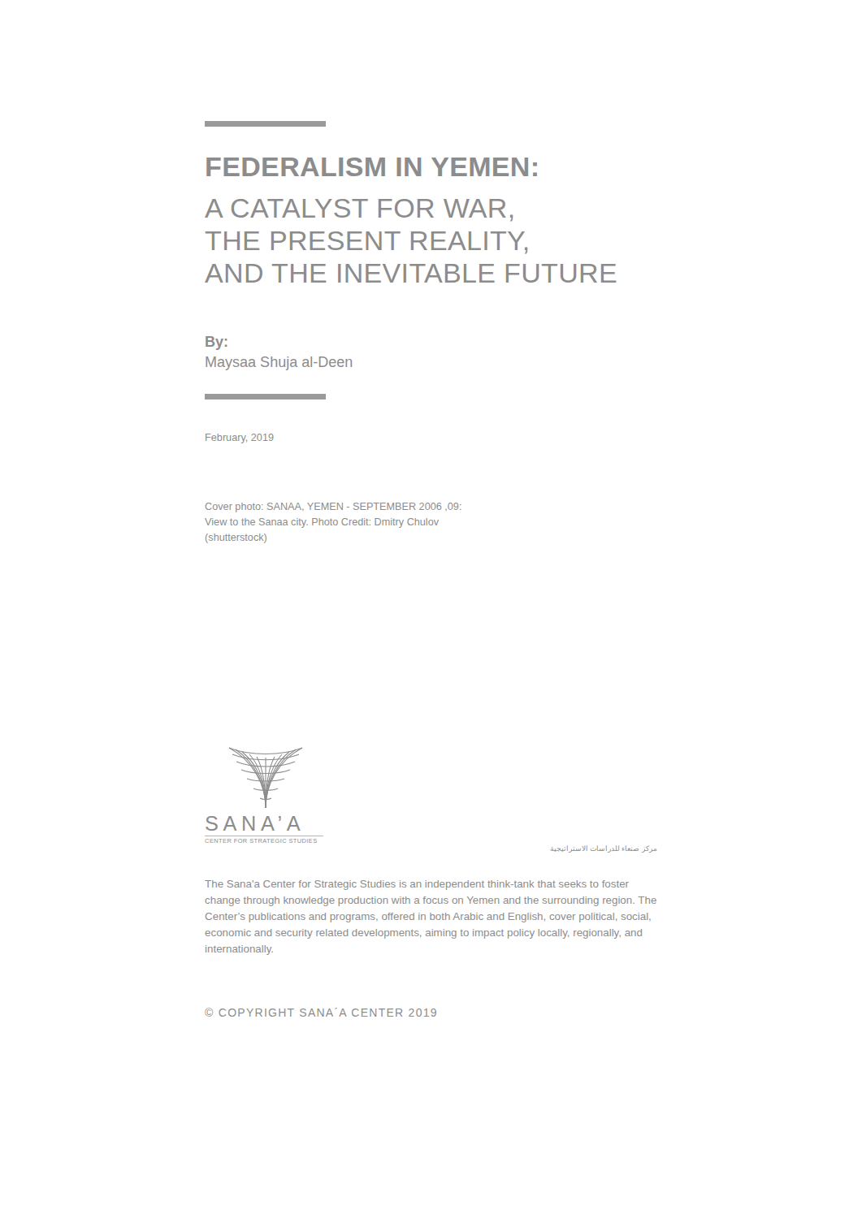Federalism in Yemen: A catalyst for war,
the present reality,
and the inevitable future
By:
Maysaa Shuja al-Deen
February, 2019
Cover photo: SANAA, YEMEN - SEPTEMBER 2006 ,09:
View to the Sanaa city. Photo Credit: Dmitry Chulov
(shutterstock)
SANA’A
CENTER FOR STRATEGIC STUDIES مركز صنعاء للدراسات الاستراتيجية
The Sana'a Center for Strategic Studies is an independent think-tank that seeks to foster change through knowledge production with a focus on Yemen and the surrounding region. The Center’s publications and programs, offered in both Arabic and English, cover political, social, economic and security related developments, aiming to impact policy locally, regionally, and internationally.
© Copyright Sana´a Center 2019